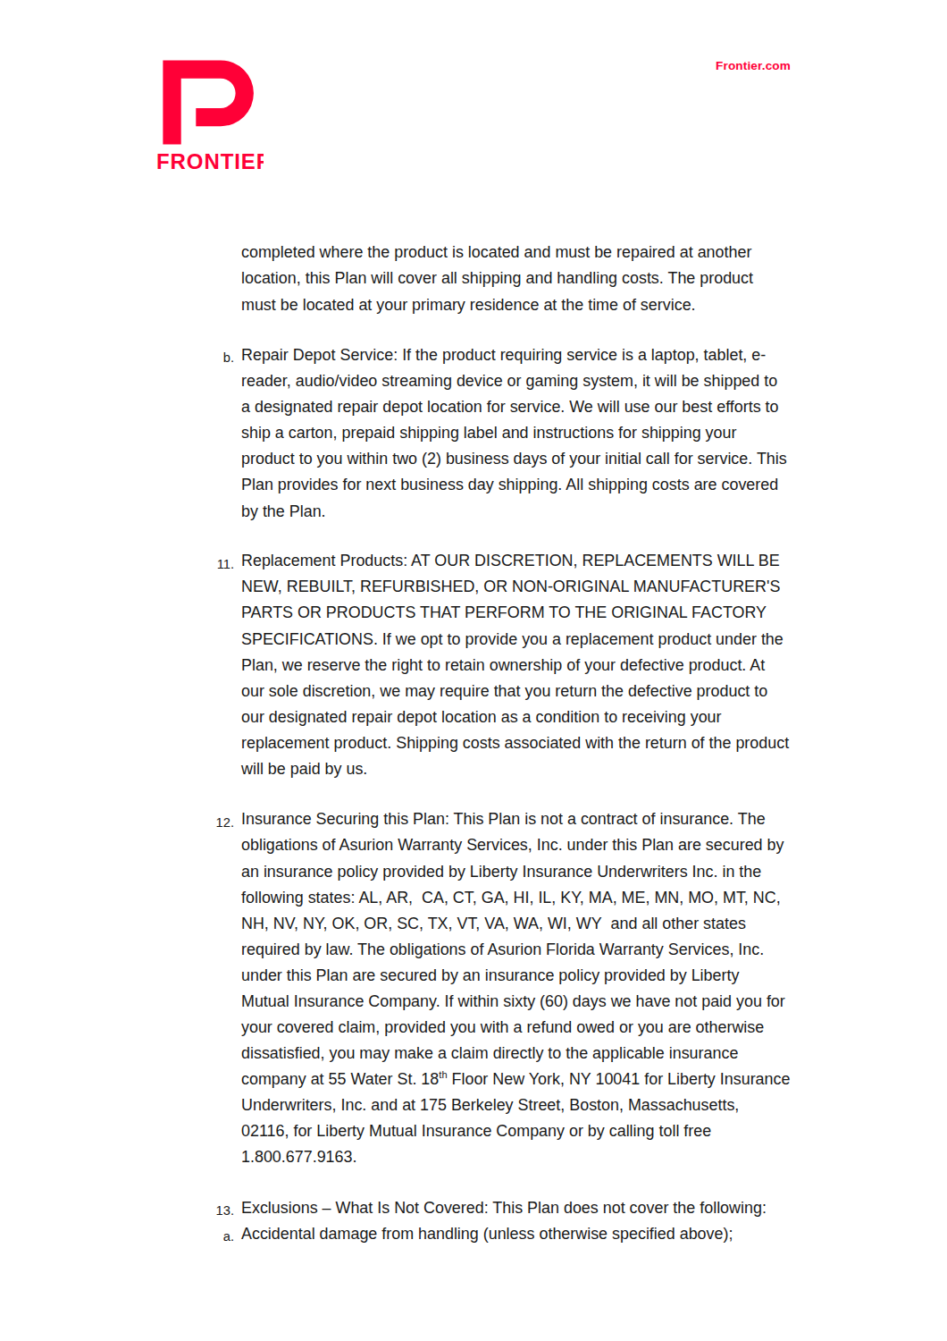FRONTIER ™
Frontier.com
completed where the product is located and must be repaired at another location, this Plan will cover all shipping and handling costs. The product must be located at your primary residence at the time of service.
Repair Depot Service: If the product requiring service is a laptop, tablet, e-reader, audio/video streaming device or gaming system, it will be shipped to a designated repair depot location for service. We will use our best efforts to ship a carton, prepaid shipping label and instructions for shipping your product to you within two (2) business days of your initial call for service. This Plan provides for next business day shipping. All shipping costs are covered by the Plan.
Replacement Products: AT OUR DISCRETION, REPLACEMENTS WILL BE NEW, REBUILT, REFURBISHED, OR NON-ORIGINAL MANUFACTURER'S PARTS OR PRODUCTS THAT PERFORM TO THE ORIGINAL FACTORY SPECIFICATIONS. If we opt to provide you a replacement product under the Plan, we reserve the right to retain ownership of your defective product. At our sole discretion, we may require that you return the defective product to our designated repair depot location as a condition to receiving your replacement product. Shipping costs associated with the return of the product will be paid by us.
Insurance Securing this Plan: This Plan is not a contract of insurance. The obligations of Asurion Warranty Services, Inc. under this Plan are secured by an insurance policy provided by Liberty Insurance Underwriters Inc. in the following states: AL, AR, CA, CT, GA, HI, IL, KY, MA, ME, MN, MO, MT, NC, NH, NV, NY, OK, OR, SC, TX, VT, VA, WA, WI, WY and all other states required by law. The obligations of Asurion Florida Warranty Services, Inc. under this Plan are secured by an insurance policy provided by Liberty Mutual Insurance Company. If within sixty (60) days we have not paid you for your covered claim, provided you with a refund owed or you are otherwise dissatisfied, you may make a claim directly to the applicable insurance company at 55 Water St. 18th Floor New York, NY 10041 for Liberty Insurance Underwriters, Inc. and at 175 Berkeley Street, Boston, Massachusetts, 02116, for Liberty Mutual Insurance Company or by calling toll free 1.800.677.9163.
Exclusions – What Is Not Covered: This Plan does not cover the following:
Accidental damage from handling (unless otherwise specified above);